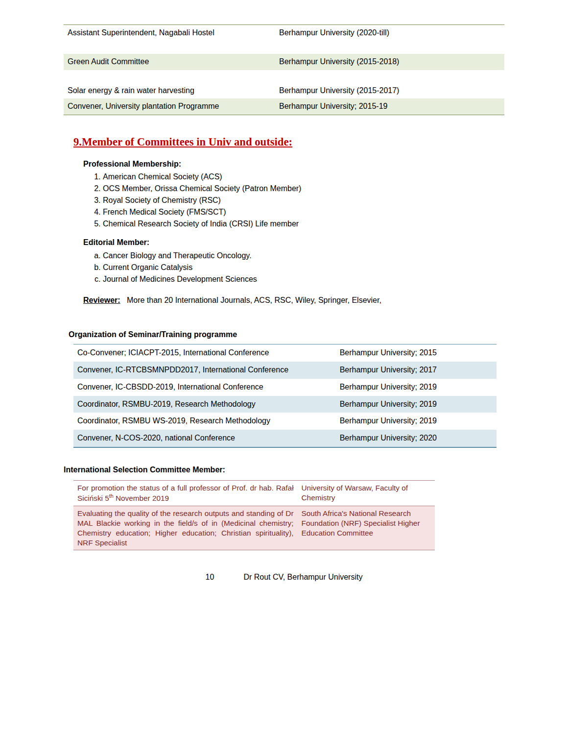| Assistant Superintendent, Nagabali Hostel | Berhampur University (2020-till) |
| Green Audit Committee | Berhampur University (2015-2018) |
| Solar energy & rain water harvesting | Berhampur University (2015-2017) |
| Convener, University plantation Programme | Berhampur University; 2015-19 |
9.Member of Committees in Univ and outside:
Professional Membership:
American Chemical Society (ACS)
OCS Member, Orissa Chemical Society (Patron Member)
Royal Society of Chemistry (RSC)
French Medical Society (FMS/SCT)
Chemical Research Society of India (CRSI) Life member
Editorial Member:
Cancer Biology and Therapeutic Oncology.
Current Organic Catalysis
Journal of Medicines Development Sciences
Reviewer: More than 20 International Journals, ACS, RSC, Wiley, Springer, Elsevier,
Organization of Seminar/Training programme
| Co-Convener; ICIACPT-2015, International Conference | Berhampur University; 2015 |
| Convener, IC-RTCBSMNPDD2017, International Conference | Berhampur University; 2017 |
| Convener, IC-CBSDD-2019, International Conference | Berhampur University; 2019 |
| Coordinator, RSMBU-2019, Research Methodology | Berhampur University; 2019 |
| Coordinator, RSMBU WS-2019, Research Methodology | Berhampur University; 2019 |
| Convener, N-COS-2020, national Conference | Berhampur University; 2020 |
International Selection Committee Member:
| For promotion the status of a full professor of Prof. dr hab. Rafał Siciński 5 th November 2019 | University of Warsaw, Faculty of Chemistry |
| Evaluating the quality of the research outputs and standing of Dr MAL Blackie working in the field/s of in (Medicinal chemistry; Chemistry education; Higher education; Christian spirituality), NRF Specialist | South Africa's National Research Foundation (NRF) Specialist Higher Education Committee |
10 Dr Rout CV, Berhampur University